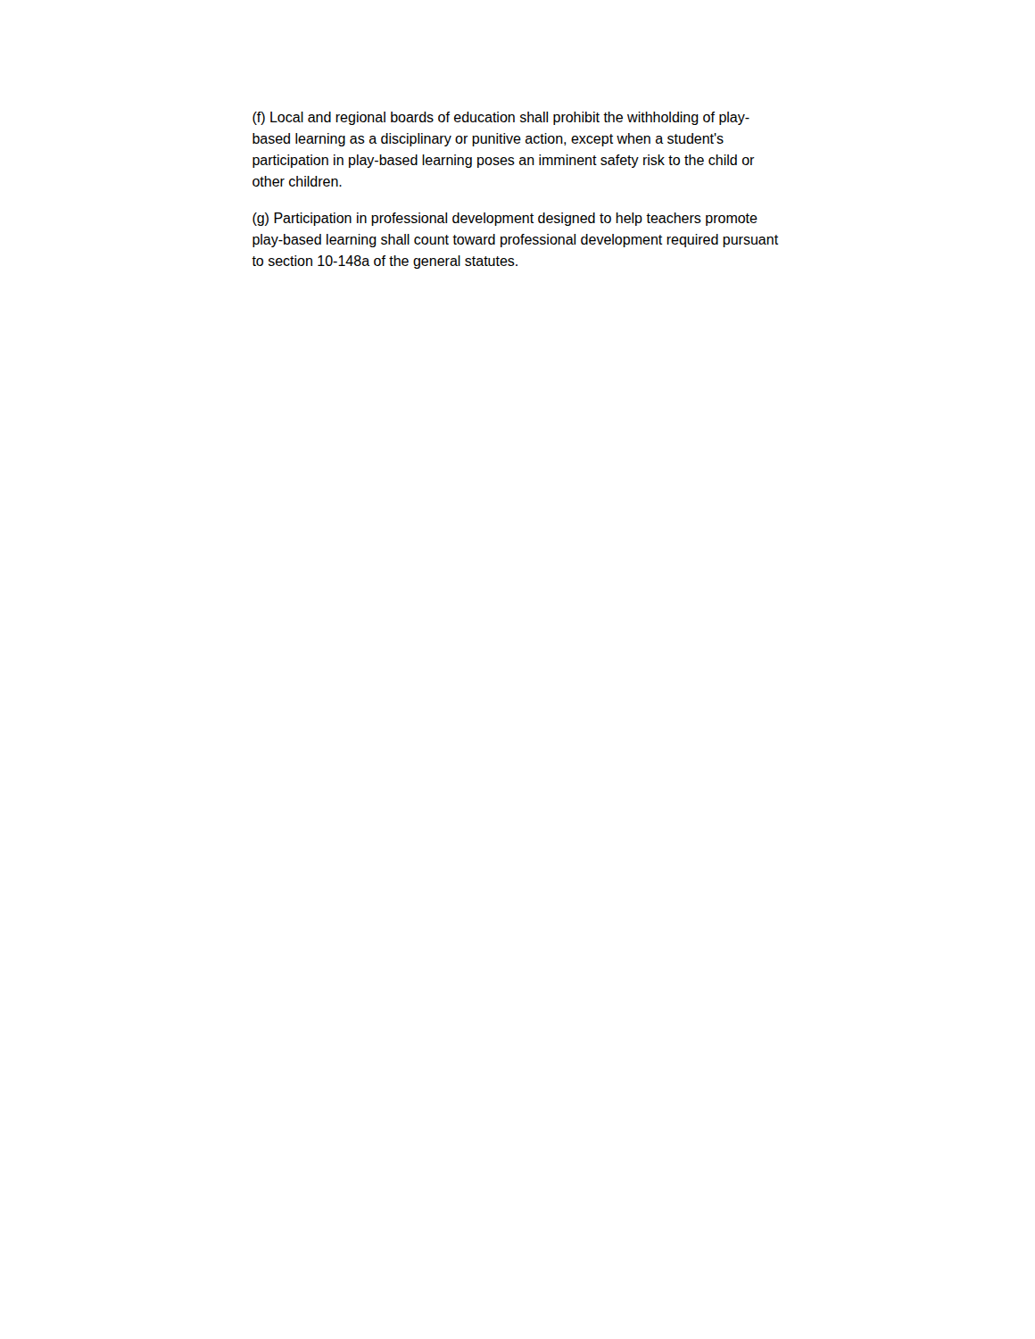(f) Local and regional boards of education shall prohibit the withholding of play-based learning as a disciplinary or punitive action, except when a student's participation in play-based learning poses an imminent safety risk to the child or other children.
(g) Participation in professional development designed to help teachers promote play-based learning shall count toward professional development required pursuant to section 10-148a of the general statutes.